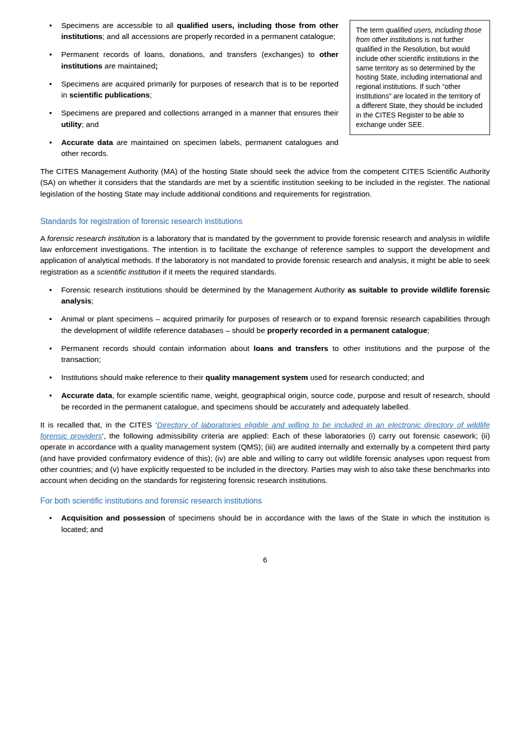The term qualified users, including those from other institutions is not further qualified in the Resolution, but would include other scientific institutions in the same territory as so determined by the hosting State, including international and regional institutions. If such “other institutions” are located in the territory of a different State, they should be included in the CITES Register to be able to exchange under SEE.
Specimens are accessible to all qualified users, including those from other institutions; and all accessions are properly recorded in a permanent catalogue;
Permanent records of loans, donations, and transfers (exchanges) to other institutions are maintained;
Specimens are acquired primarily for purposes of research that is to be reported in scientific publications;
Specimens are prepared and collections arranged in a manner that ensures their utility; and
Accurate data are maintained on specimen labels, permanent catalogues and other records.
The CITES Management Authority (MA) of the hosting State should seek the advice from the competent CITES Scientific Authority (SA) on whether it considers that the standards are met by a scientific institution seeking to be included in the register. The national legislation of the hosting State may include additional conditions and requirements for registration.
Standards for registration of forensic research institutions
A forensic research institution is a laboratory that is mandated by the government to provide forensic research and analysis in wildlife law enforcement investigations. The intention is to facilitate the exchange of reference samples to support the development and application of analytical methods. If the laboratory is not mandated to provide forensic research and analysis, it might be able to seek registration as a scientific institution if it meets the required standards.
Forensic research institutions should be determined by the Management Authority as suitable to provide wildlife forensic analysis;
Animal or plant specimens – acquired primarily for purposes of research or to expand forensic research capabilities through the development of wildlife reference databases – should be properly recorded in a permanent catalogue;
Permanent records should contain information about loans and transfers to other institutions and the purpose of the transaction;
Institutions should make reference to their quality management system used for research conducted; and
Accurate data, for example scientific name, weight, geographical origin, source code, purpose and result of research, should be recorded in the permanent catalogue, and specimens should be accurately and adequately labelled.
It is recalled that, in the CITES ‘Directory of laboratories eligible and willing to be included in an electronic directory of wildlife forensic providers’, the following admissibility criteria are applied: Each of these laboratories (i) carry out forensic casework; (ii) operate in accordance with a quality management system (QMS); (iii) are audited internally and externally by a competent third party (and have provided confirmatory evidence of this); (iv) are able and willing to carry out wildlife forensic analyses upon request from other countries; and (v) have explicitly requested to be included in the directory. Parties may wish to also take these benchmarks into account when deciding on the standards for registering forensic research institutions.
For both scientific institutions and forensic research institutions
Acquisition and possession of specimens should be in accordance with the laws of the State in which the institution is located; and
6